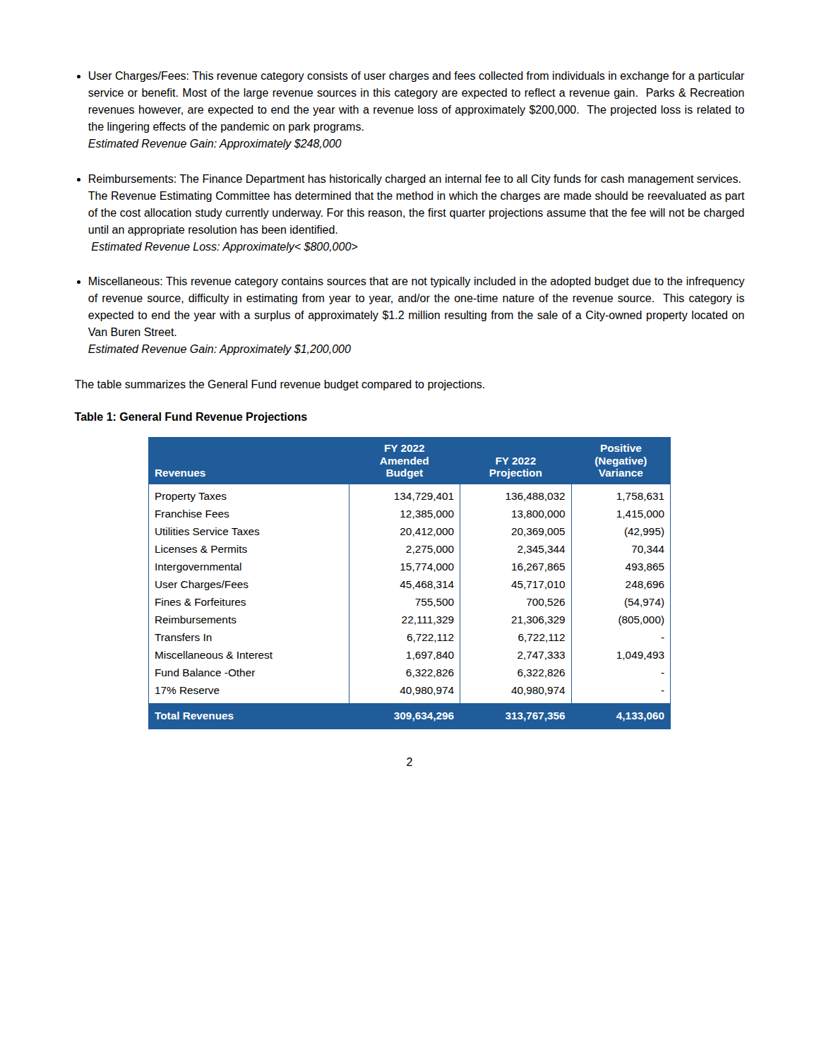User Charges/Fees: This revenue category consists of user charges and fees collected from individuals in exchange for a particular service or benefit. Most of the large revenue sources in this category are expected to reflect a revenue gain. Parks & Recreation revenues however, are expected to end the year with a revenue loss of approximately $200,000. The projected loss is related to the lingering effects of the pandemic on park programs.
Estimated Revenue Gain: Approximately $248,000
Reimbursements: The Finance Department has historically charged an internal fee to all City funds for cash management services. The Revenue Estimating Committee has determined that the method in which the charges are made should be reevaluated as part of the cost allocation study currently underway. For this reason, the first quarter projections assume that the fee will not be charged until an appropriate resolution has been identified.
Estimated Revenue Loss: Approximately< $800,000>
Miscellaneous: This revenue category contains sources that are not typically included in the adopted budget due to the infrequency of revenue source, difficulty in estimating from year to year, and/or the one-time nature of the revenue source. This category is expected to end the year with a surplus of approximately $1.2 million resulting from the sale of a City-owned property located on Van Buren Street.
Estimated Revenue Gain: Approximately $1,200,000
The table summarizes the General Fund revenue budget compared to projections.
Table 1: General Fund Revenue Projections
| Revenues | FY 2022 Amended Budget | FY 2022 Projection | Positive (Negative) Variance |
| --- | --- | --- | --- |
| Property Taxes | 134,729,401 | 136,488,032 | 1,758,631 |
| Franchise Fees | 12,385,000 | 13,800,000 | 1,415,000 |
| Utilities Service Taxes | 20,412,000 | 20,369,005 | (42,995) |
| Licenses & Permits | 2,275,000 | 2,345,344 | 70,344 |
| Intergovernmental | 15,774,000 | 16,267,865 | 493,865 |
| User Charges/Fees | 45,468,314 | 45,717,010 | 248,696 |
| Fines & Forfeitures | 755,500 | 700,526 | (54,974) |
| Reimbursements | 22,111,329 | 21,306,329 | (805,000) |
| Transfers In | 6,722,112 | 6,722,112 | - |
| Miscellaneous & Interest | 1,697,840 | 2,747,333 | 1,049,493 |
| Fund Balance -Other | 6,322,826 | 6,322,826 | - |
| 17% Reserve | 40,980,974 | 40,980,974 | - |
| Total Revenues | 309,634,296 | 313,767,356 | 4,133,060 |
2